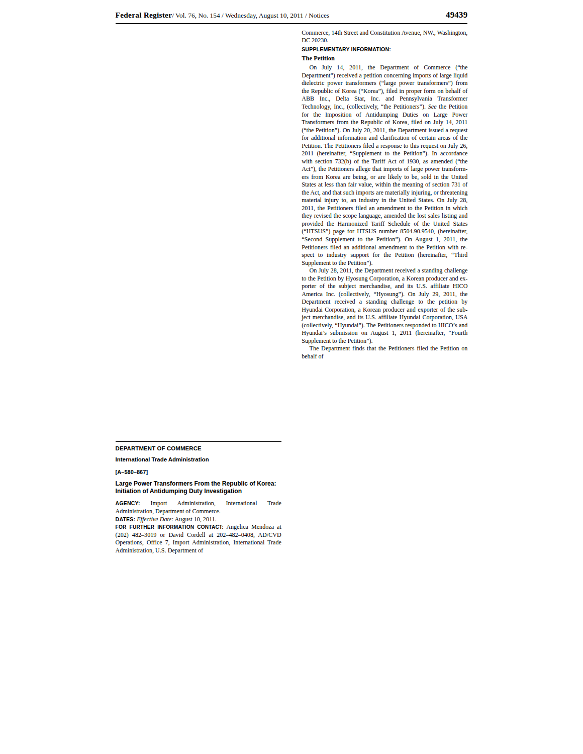Federal Register/ Vol. 76, No. 154 / Wednesday, August 10, 2011 / Notices
49439
DEPARTMENT OF COMMERCE
International Trade Administration
[A–580–867]
Large Power Transformers From the Republic of Korea: Initiation of Antidumping Duty Investigation
AGENCY: Import Administration, International Trade Administration, Department of Commerce.
DATES: Effective Date: August 10, 2011.
FOR FURTHER INFORMATION CONTACT: Angelica Mendoza at (202) 482–3019 or David Cordell at 202–482–0408, AD/CVD Operations, Office 7, Import Administration, International Trade Administration, U.S. Department of
Commerce, 14th Street and Constitution Avenue, NW., Washington, DC 20230.
SUPPLEMENTARY INFORMATION:
The Petition
On July 14, 2011, the Department of Commerce (“the Department”) received a petition concerning imports of large liquid dielectric power transformers (“large power transformers”) from the Republic of Korea (“Korea”), filed in proper form on behalf of ABB Inc., Delta Star, Inc. and Pennsylvania Transformer Technology, Inc., (collectively, “the Petitioners”). See the Petition for the Imposition of Antidumping Duties on Large Power Transformers from the Republic of Korea, filed on July 14, 2011 (“the Petition”). On July 20, 2011, the Department issued a request for additional information and clarification of certain areas of the Petition. The Petitioners filed a response to this request on July 26, 2011 (hereinafter, “Supplement to the Petition”). In accordance with section 732(b) of the Tariff Act of 1930, as amended (“the Act”), the Petitioners allege that imports of large power transformers from Korea are being, or are likely to be, sold in the United States at less than fair value, within the meaning of section 731 of the Act, and that such imports are materially injuring, or threatening material injury to, an industry in the United States. On July 28, 2011, the Petitioners filed an amendment to the Petition in which they revised the scope language, amended the lost sales listing and provided the Harmonized Tariff Schedule of the United States (“HTSUS”) page for HTSUS number 8504.90.9540, (hereinafter, “Second Supplement to the Petition”). On August 1, 2011, the Petitioners filed an additional amendment to the Petition with respect to industry support for the Petition (hereinafter, “Third Supplement to the Petition”).
On July 28, 2011, the Department received a standing challenge to the Petition by Hyosung Corporation, a Korean producer and exporter of the subject merchandise, and its U.S. affiliate HICO America Inc. (collectively, “Hyosung”). On July 29, 2011, the Department received a standing challenge to the petition by Hyundai Corporation, a Korean producer and exporter of the subject merchandise, and its U.S. affiliate Hyundai Corporation, USA (collectively, “Hyundai”). The Petitioners responded to HICO’s and Hyundai’s submission on August 1, 2011 (hereinafter, “Fourth Supplement to the Petition”).
The Department finds that the Petitioners filed the Petition on behalf of